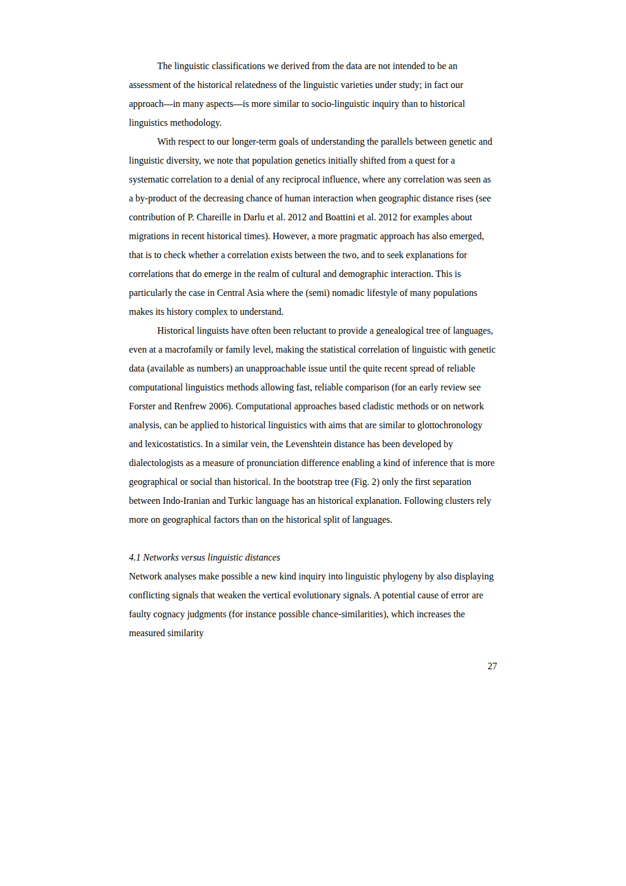The linguistic classifications we derived from the data are not intended to be an assessment of the historical relatedness of the linguistic varieties under study; in fact our approach—in many aspects—is more similar to socio-linguistic inquiry than to historical linguistics methodology.
With respect to our longer-term goals of understanding the parallels between genetic and linguistic diversity, we note that population genetics initially shifted from a quest for a systematic correlation to a denial of any reciprocal influence, where any correlation was seen as a by-product of the decreasing chance of human interaction when geographic distance rises (see contribution of P. Chareille in Darlu et al. 2012 and Boattini et al. 2012 for examples about migrations in recent historical times). However, a more pragmatic approach has also emerged, that is to check whether a correlation exists between the two, and to seek explanations for correlations that do emerge in the realm of cultural and demographic interaction. This is particularly the case in Central Asia where the (semi) nomadic lifestyle of many populations makes its history complex to understand.
Historical linguists have often been reluctant to provide a genealogical tree of languages, even at a macrofamily or family level, making the statistical correlation of linguistic with genetic data (available as numbers) an unapproachable issue until the quite recent spread of reliable computational linguistics methods allowing fast, reliable comparison (for an early review see Forster and Renfrew 2006). Computational approaches based cladistic methods or on network analysis, can be applied to historical linguistics with aims that are similar to glottochronology and lexicostatistics. In a similar vein, the Levenshtein distance has been developed by dialectologists as a measure of pronunciation difference enabling a kind of inference that is more geographical or social than historical. In the bootstrap tree (Fig. 2) only the first separation between Indo-Iranian and Turkic language has an historical explanation. Following clusters rely more on geographical factors than on the historical split of languages.
4.1 Networks versus linguistic distances
Network analyses make possible a new kind inquiry into linguistic phylogeny by also displaying conflicting signals that weaken the vertical evolutionary signals. A potential cause of error are faulty cognacy judgments (for instance possible chance-similarities), which increases the measured similarity
27